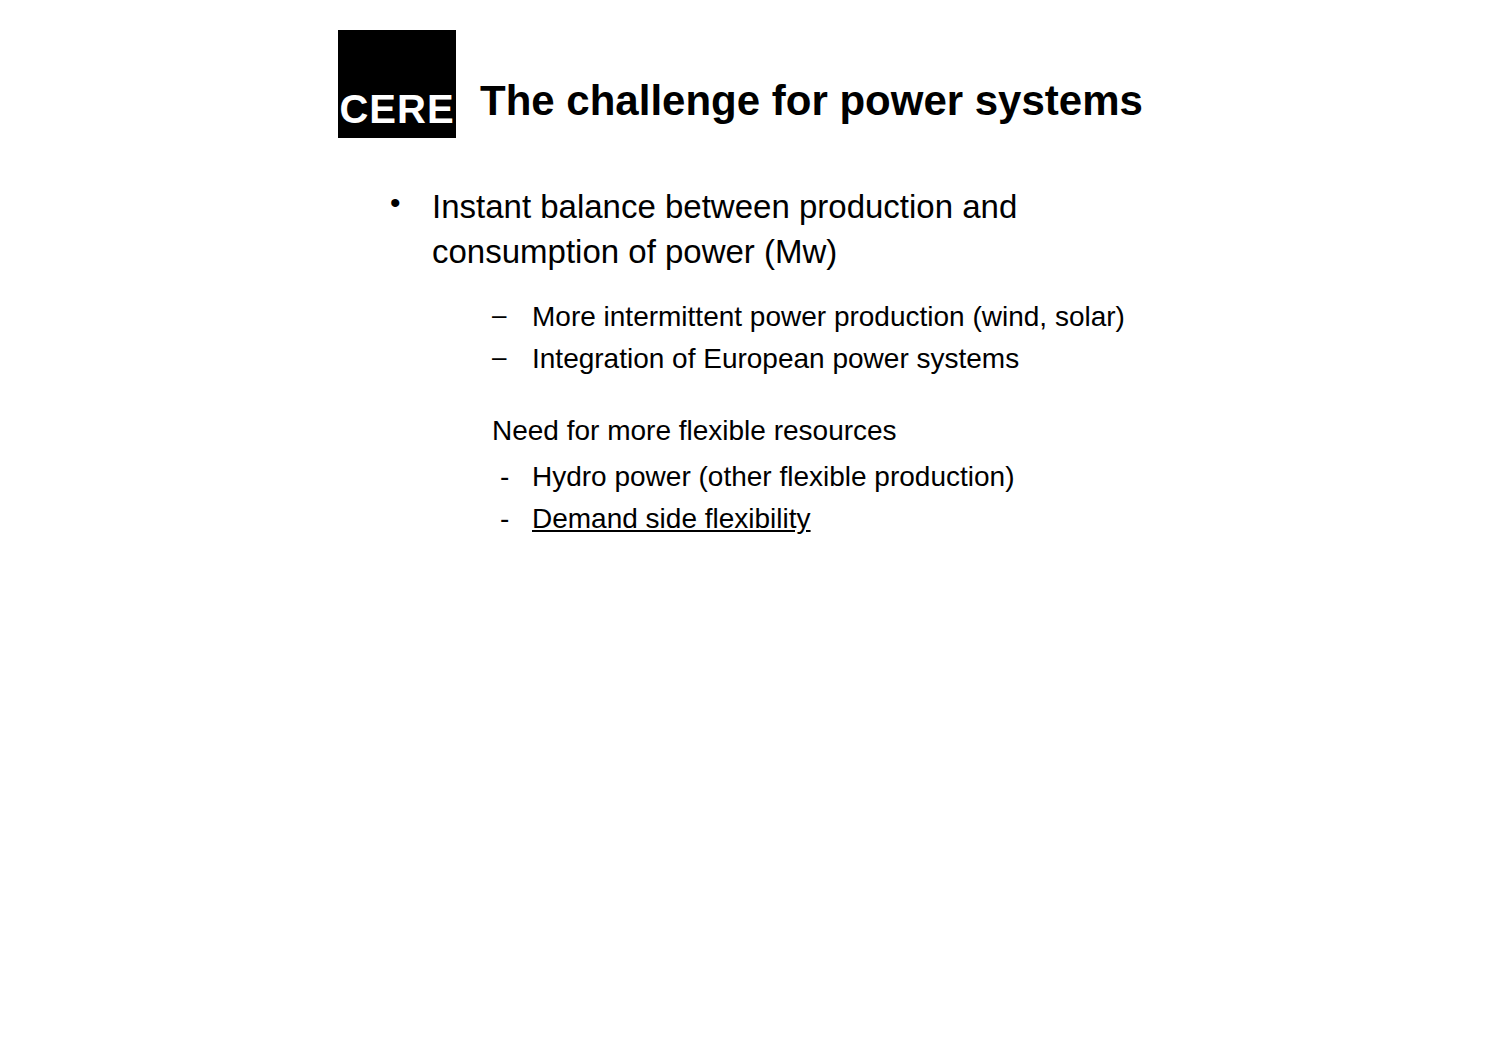CERE
The challenge for power systems
Instant balance between production and consumption of power (Mw)
More intermittent power production (wind, solar)
Integration of European power systems
Need for more flexible resources
Hydro power (other flexible production)
Demand side flexibility